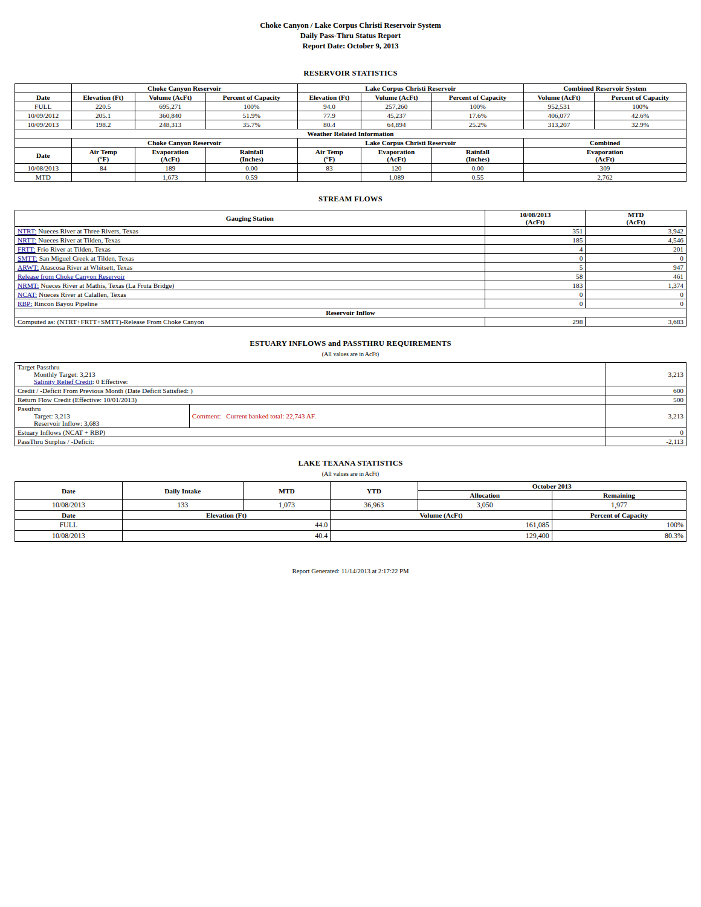Choke Canyon / Lake Corpus Christi Reservoir System
Daily Pass-Thru Status Report
Report Date: October 9, 2013
RESERVOIR STATISTICS
| | Choke Canyon Reservoir | Lake Corpus Christi Reservoir | Combined Reservoir System |
| Date | Elevation (Ft) | Volume (AcFt) | Percent of Capacity | Elevation (Ft) | Volume (AcFt) | Percent of Capacity | Volume (AcFt) | Percent of Capacity |
| FULL | 220.5 | 695,271 | 100% | 94.0 | 257,260 | 100% | 952,531 | 100% |
| 10/09/2012 | 205.1 | 360,840 | 51.9% | 77.9 | 45,237 | 17.6% | 406,077 | 42.6% |
| 10/09/2013 | 198.2 | 248,313 | 35.7% | 80.4 | 64,894 | 25.2% | 313,207 | 32.9% |
| Weather Related Information |
| | Choke Canyon Reservoir | Lake Corpus Christi Reservoir | Combined |
| Date | Air Temp (°F) | Evaporation (AcFt) | Rainfall (Inches) | Air Temp (°F) | Evaporation (AcFt) | Rainfall (Inches) | Evaporation (AcFt) |
| 10/08/2013 | 84 | 189 | 0.00 | 83 | 120 | 0.00 | 309 |
| MTD | | 1,673 | 0.59 | | 1,089 | 0.55 | 2,762 |
STREAM FLOWS
| Gauging Station | 10/08/2013 (AcFt) | MTD (AcFt) |
| --- | --- | --- |
| NTRT: Nueces River at Three Rivers, Texas | 351 | 3,942 |
| NRTT: Nueces River at Tilden, Texas | 185 | 4,546 |
| FRTT: Frio River at Tilden, Texas | 4 | 201 |
| SMTT: San Miguel Creek at Tilden, Texas | 0 | 0 |
| ARWT: Atascosa River at Whitsett, Texas | 5 | 947 |
| Release from Choke Canyon Reservoir | 58 | 461 |
| NRMT: Nueces River at Mathis, Texas (La Fruta Bridge) | 183 | 1,374 |
| NCAT: Nueces River at Calallen, Texas | 0 | 0 |
| RBP: Rincon Bayou Pipeline | 0 | 0 |
| Reservoir Inflow |
| Computed as: (NTRT+FRTT+SMTT)-Release From Choke Canyon | 298 | 3,683 |
ESTUARY INFLOWS and PASSTHRU REQUIREMENTS
(All values are in AcFt)
| Target Passthru Monthly Target: 3,213 Salinity Relief Credit : 0 Effective: | 3,213 |
| Credit / -Deficit From Previous Month (Date Deficit Satisfied: ) | 600 |
| Return Flow Credit (Effective: 10/01/2013) | 500 |
| Passthru Target: 3,213 Reservoir Inflow: 3,683 | Comment: Current banked total: 22,743 AF. | 3,213 |
| Estuary Inflows (NCAT + RBP) | 0 |
| PassThru Surplus / -Deficit: | -2,113 |
LAKE TEXANA STATISTICS
(All values are in AcFt)
| Date | Daily Intake | MTD | YTD | October 2013 |
| --- | --- | --- | --- | --- |
| Allocation | Remaining |
| 10/08/2013 | 133 | 1,073 | 36,963 | 3,050 | 1,977 |
| Date | Elevation (Ft) | Volume (AcFt) | Percent of Capacity |
| FULL | 44.0 | 161,085 | 100% |
| 10/08/2013 | 40.4 | 129,400 | 80.3% |
Report Generated: 11/14/2013 at 2:17:22 PM